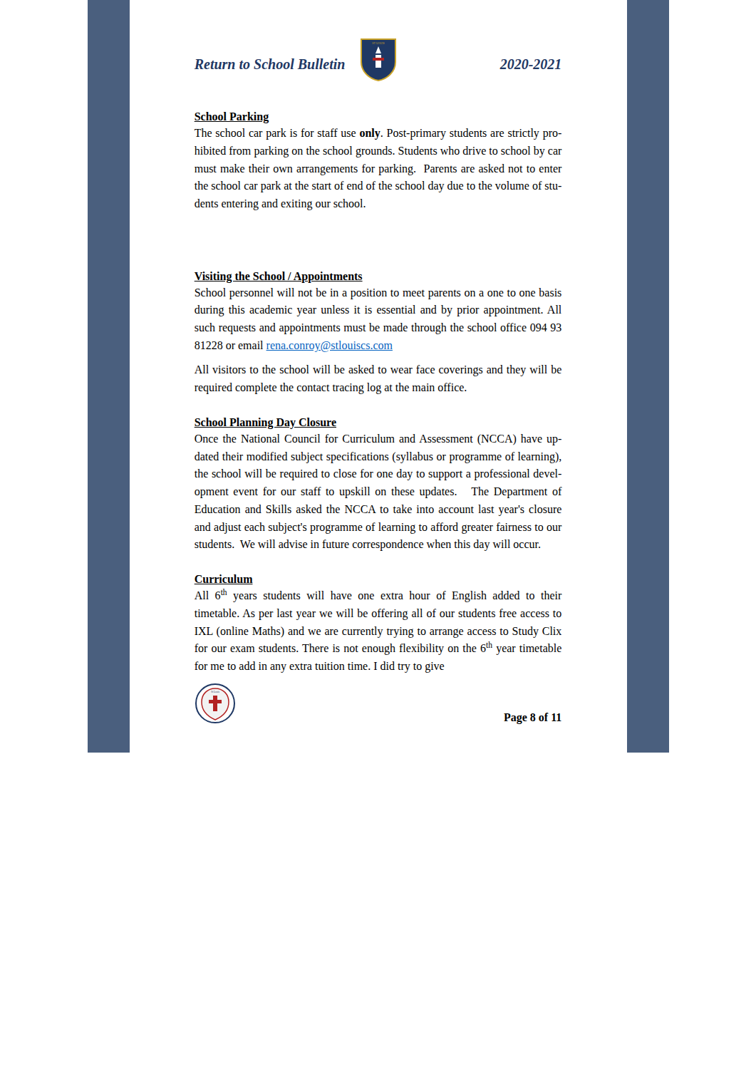ST LOUIS
Return to School Bulletin 2020-2021
School Parking
The school car park is for staff use only. Post-primary students are strictly prohibited from parking on the school grounds. Students who drive to school by car must make their own arrangements for parking. Parents are asked not to enter the school car park at the start of end of the school day due to the volume of students entering and exiting our school.
Visiting the School / Appointments
School personnel will not be in a position to meet parents on a one to one basis during this academic year unless it is essential and by prior appointment. All such requests and appointments must be made through the school office 094 93 81228 or email rena.conroy@stlouiscs.com
All visitors to the school will be asked to wear face coverings and they will be required complete the contact tracing log at the main office.
School Planning Day Closure
Once the National Council for Curriculum and Assessment (NCCA) have updated their modified subject specifications (syllabus or programme of learning), the school will be required to close for one day to support a professional development event for our staff to upskill on these updates. The Department of Education and Skills asked the NCCA to take into account last year's closure and adjust each subject's programme of learning to afford greater fairness to our students. We will advise in future correspondence when this day will occur.
Curriculum
All 6th years students will have one extra hour of English added to their timetable. As per last year we will be offering all of our students free access to IXL (online Maths) and we are currently trying to arrange access to Study Clix for our exam students. There is not enough flexibility on the 6th year timetable for me to add in any extra tuition time. I did try to give
St Louis Page 8 of 11